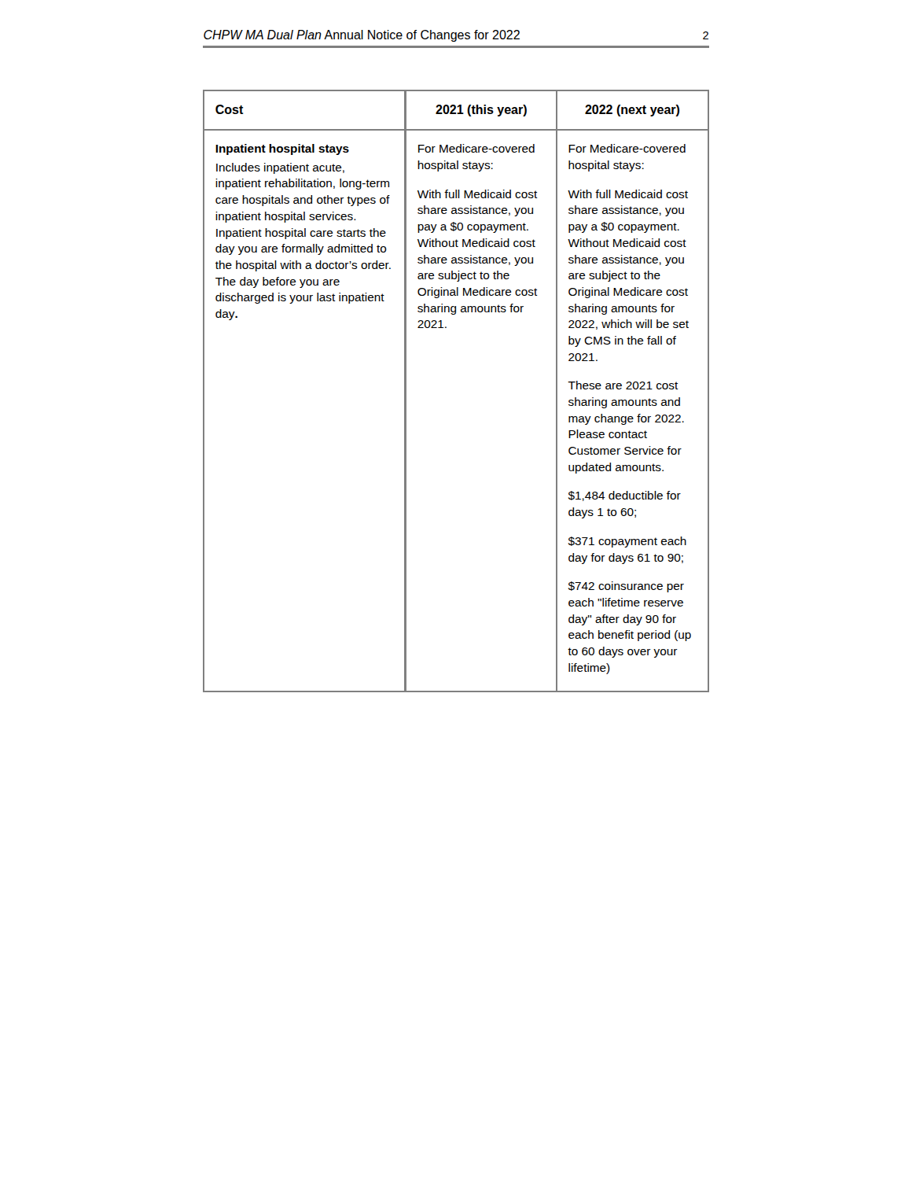CHPW MA Dual Plan Annual Notice of Changes for 2022
2
| Cost | 2021 (this year) | 2022 (next year) |
| --- | --- | --- |
| Inpatient hospital stays Includes inpatient acute, inpatient rehabilitation, long-term care hospitals and other types of inpatient hospital services. Inpatient hospital care starts the day you are formally admitted to the hospital with a doctor’s order. The day before you are discharged is your last inpatient day . | For Medicare-covered hospital stays: With full Medicaid cost share assistance, you pay a $0 copayment. Without Medicaid cost share assistance, you are subject to the Original Medicare cost sharing amounts for 2021. | For Medicare-covered hospital stays: With full Medicaid cost share assistance, you pay a $0 copayment. Without Medicaid cost share assistance, you are subject to the Original Medicare cost sharing amounts for 2022, which will be set by CMS in the fall of 2021. These are 2021 cost sharing amounts and may change for 2022. Please contact Customer Service for updated amounts. $1,484 deductible for days 1 to 60; $371 copayment each day for days 61 to 90; $742 coinsurance per each "lifetime reserve day" after day 90 for each benefit period (up to 60 days over your lifetime) |